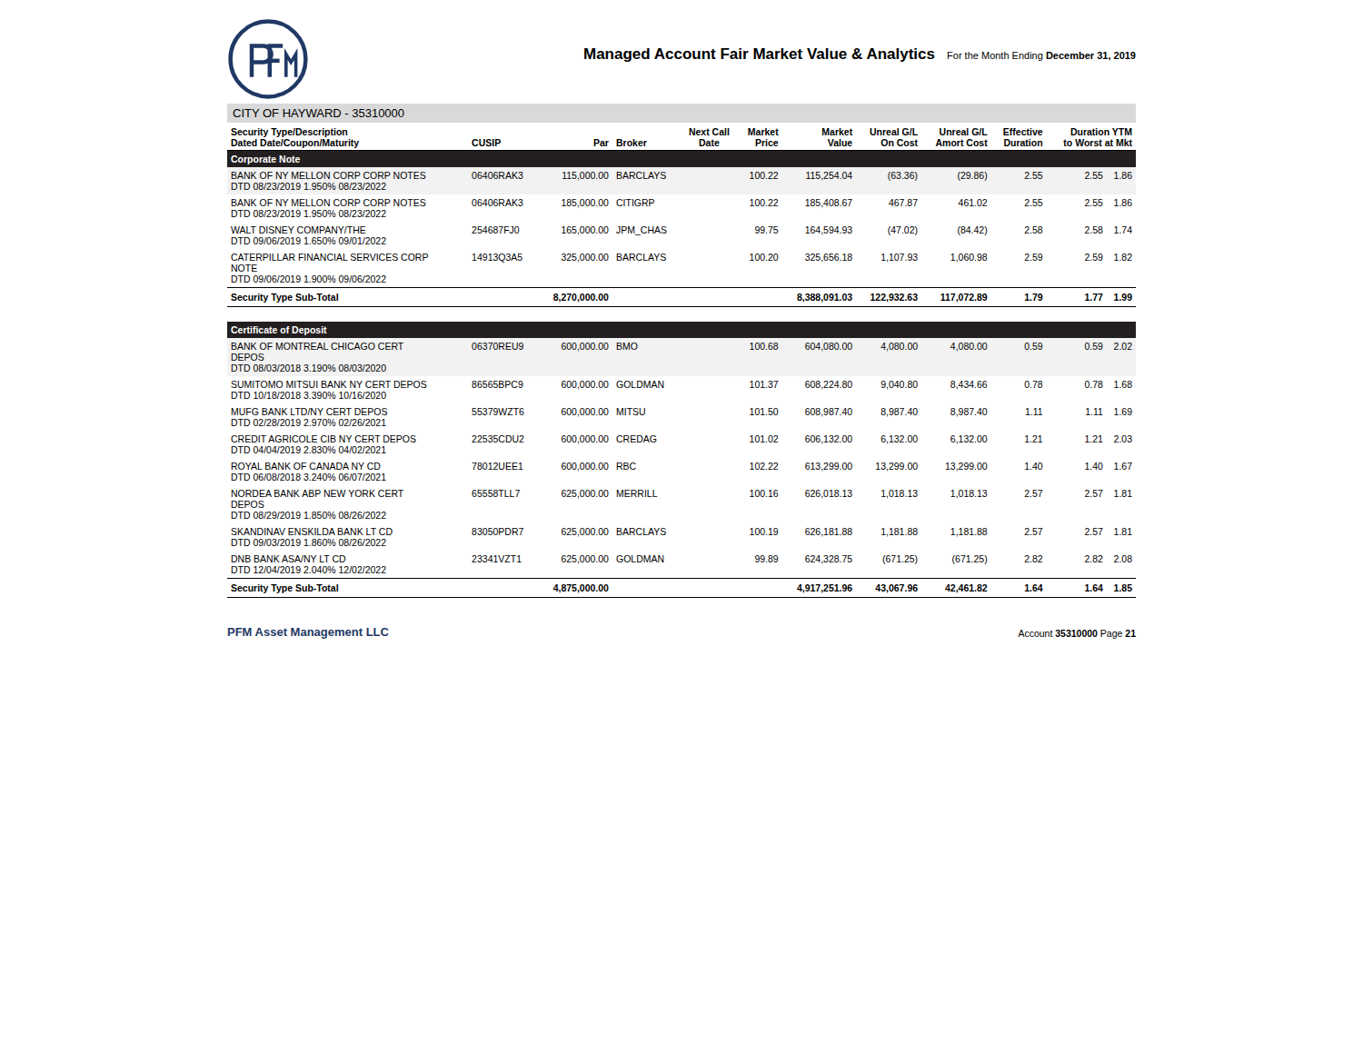Managed Account Fair Market Value & Analytics For the Month Ending December 31, 2019
CITY OF HAYWARD - 35310000
| Security Type/Description Dated Date/Coupon/Maturity | CUSIP | Par | Broker | Next Call Date | Market Price | Market Value | Unreal G/L On Cost | Unreal G/L Amort Cost | Effective Duration | Duration YTM to Worst at Mkt |
| --- | --- | --- | --- | --- | --- | --- | --- | --- | --- | --- |
| Corporate Note |
| BANK OF NY MELLON CORP CORP NOTES DTD 08/23/2019 1.950% 08/23/2022 | 06406RAK3 | 115,000.00 | BARCLAYS | | 100.22 | 115,254.04 | (63.36) | (29.86) | 2.55 | 2.55 1.86 |
| BANK OF NY MELLON CORP CORP NOTES DTD 08/23/2019 1.950% 08/23/2022 | 06406RAK3 | 185,000.00 | CITIGRP | | 100.22 | 185,408.67 | 467.87 | 461.02 | 2.55 | 2.55 1.86 |
| WALT DISNEY COMPANY/THE DTD 09/06/2019 1.650% 09/01/2022 | 254687FJ0 | 165,000.00 | JPM_CHAS | | 99.75 | 164,594.93 | (47.02) | (84.42) | 2.58 | 2.58 1.74 |
| CATERPILLAR FINANCIAL SERVICES CORP NOTE DTD 09/06/2019 1.900% 09/06/2022 | 14913Q3A5 | 325,000.00 | BARCLAYS | | 100.20 | 325,656.18 | 1,107.93 | 1,060.98 | 2.59 | 2.59 1.82 |
| Security Type Sub-Total | | 8,270,000.00 | | | | 8,388,091.03 | 122,932.63 | 117,072.89 | 1.79 | 1.77 1.99 |
| Certificate of Deposit |
| BANK OF MONTREAL CHICAGO CERT DEPOS DTD 08/03/2018 3.190% 08/03/2020 | 06370REU9 | 600,000.00 | BMO | | 100.68 | 604,080.00 | 4,080.00 | 4,080.00 | 0.59 | 0.59 2.02 |
| SUMITOMO MITSUI BANK NY CERT DEPOS DTD 10/18/2018 3.390% 10/16/2020 | 86565BPC9 | 600,000.00 | GOLDMAN | | 101.37 | 608,224.80 | 9,040.80 | 8,434.66 | 0.78 | 0.78 1.68 |
| MUFG BANK LTD/NY CERT DEPOS DTD 02/28/2019 2.970% 02/26/2021 | 55379WZT6 | 600,000.00 | MITSU | | 101.50 | 608,987.40 | 8,987.40 | 8,987.40 | 1.11 | 1.11 1.69 |
| CREDIT AGRICOLE CIB NY CERT DEPOS DTD 04/04/2019 2.830% 04/02/2021 | 22535CDU2 | 600,000.00 | CREDAG | | 101.02 | 606,132.00 | 6,132.00 | 6,132.00 | 1.21 | 1.21 2.03 |
| ROYAL BANK OF CANADA NY CD DTD 06/08/2018 3.240% 06/07/2021 | 78012UEE1 | 600,000.00 | RBC | | 102.22 | 613,299.00 | 13,299.00 | 13,299.00 | 1.40 | 1.40 1.67 |
| NORDEA BANK ABP NEW YORK CERT DEPOS DTD 08/29/2019 1.850% 08/26/2022 | 65558TLL7 | 625,000.00 | MERRILL | | 100.16 | 626,018.13 | 1,018.13 | 1,018.13 | 2.57 | 2.57 1.81 |
| SKANDINAV ENSKILDA BANK LT CD DTD 09/03/2019 1.860% 08/26/2022 | 83050PDR7 | 625,000.00 | BARCLAYS | | 100.19 | 626,181.88 | 1,181.88 | 1,181.88 | 2.57 | 2.57 1.81 |
| DNB BANK ASA/NY LT CD DTD 12/04/2019 2.040% 12/02/2022 | 23341VZT1 | 625,000.00 | GOLDMAN | | 99.89 | 624,328.75 | (671.25) | (671.25) | 2.82 | 2.82 2.08 |
| Security Type Sub-Total | | 4,875,000.00 | | | | 4,917,251.96 | 43,067.96 | 42,461.82 | 1.64 | 1.64 1.85 |
PFM Asset Management LLC
Account 35310000 Page 21